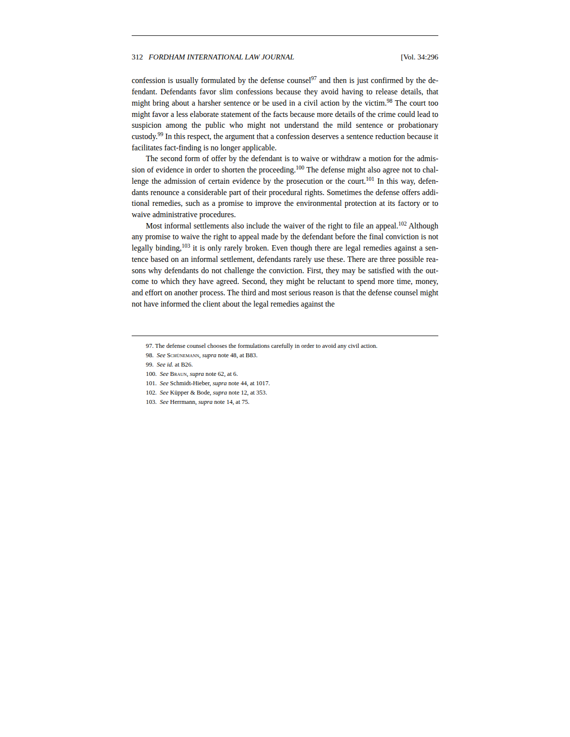[Vol. 34:296 312 FORDHAM INTERNATIONAL LAW JOURNAL
confession is usually formulated by the defense counsel97 and then is just confirmed by the defendant. Defendants favor slim confessions because they avoid having to release details, that might bring about a harsher sentence or be used in a civil action by the victim.98 The court too might favor a less elaborate statement of the facts because more details of the crime could lead to suspicion among the public who might not understand the mild sentence or probationary custody.99 In this respect, the argument that a confession deserves a sentence reduction because it facilitates fact-finding is no longer applicable.
The second form of offer by the defendant is to waive or withdraw a motion for the admission of evidence in order to shorten the proceeding.100 The defense might also agree not to challenge the admission of certain evidence by the prosecution or the court.101 In this way, defendants renounce a considerable part of their procedural rights. Sometimes the defense offers additional remedies, such as a promise to improve the environmental protection at its factory or to waive administrative procedures.
Most informal settlements also include the waiver of the right to file an appeal.102 Although any promise to waive the right to appeal made by the defendant before the final conviction is not legally binding,103 it is only rarely broken. Even though there are legal remedies against a sentence based on an informal settlement, defendants rarely use these. There are three possible reasons why defendants do not challenge the conviction. First, they may be satisfied with the outcome to which they have agreed. Second, they might be reluctant to spend more time, money, and effort on another process. The third and most serious reason is that the defense counsel might not have informed the client about the legal remedies against the
97. The defense counsel chooses the formulations carefully in order to avoid any civil action.
98. See Schünemann, supra note 48, at B83.
99. See id. at B26.
100. See Braun, supra note 62, at 6.
101. See Schmidt-Hieber, supra note 44, at 1017.
102. See Küpper & Bode, supra note 12, at 353.
103. See Herrmann, supra note 14, at 75.